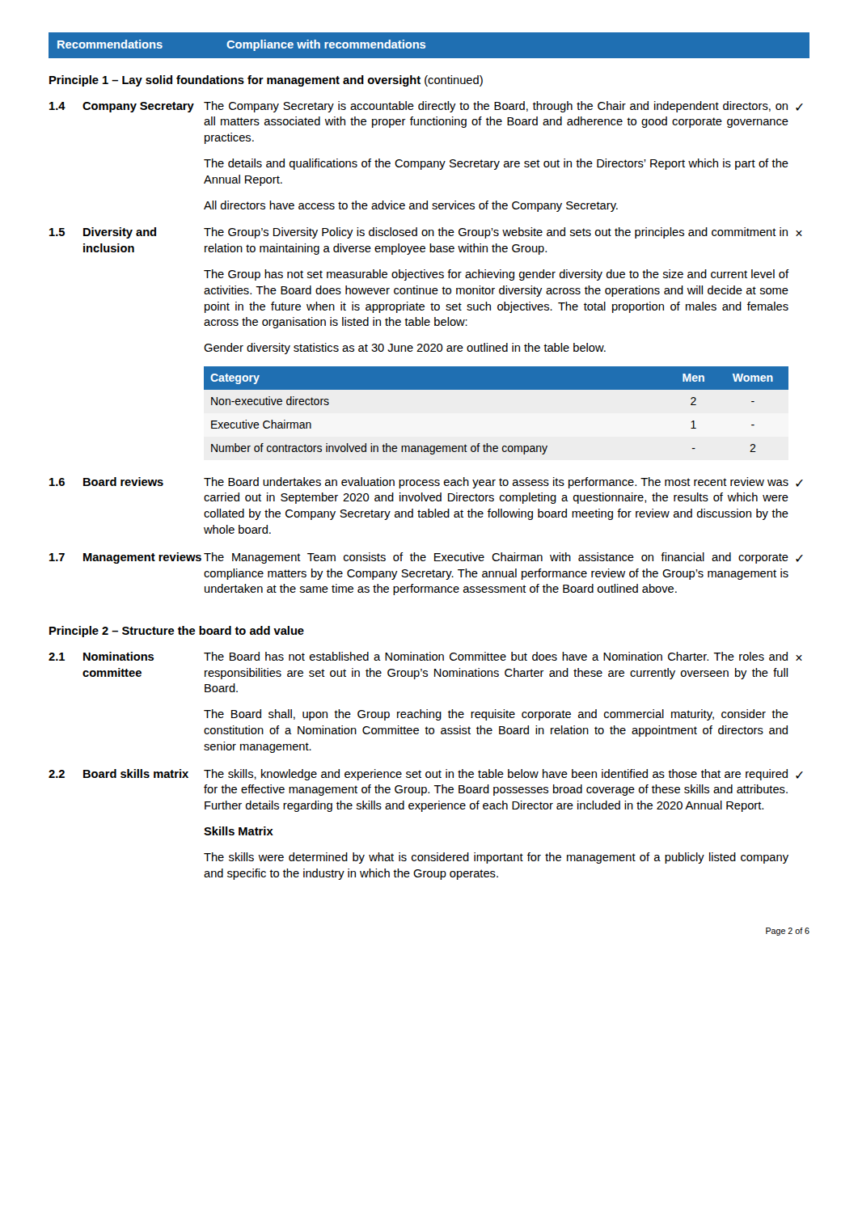Recommendations
Compliance with recommendations
Principle 1 – Lay solid foundations for management and oversight (continued)
| 1.4 | Company Secretary | The Company Secretary is accountable directly to the Board, through the Chair and independent directors, on all matters associated with the proper functioning of the Board and adherence to good corporate governance practices. The details and qualifications of the Company Secretary are set out in the Directors’ Report which is part of the Annual Report. All directors have access to the advice and services of the Company Secretary. | ✓ |
| 1.5 | Diversity and inclusion | The Group’s Diversity Policy is disclosed on the Group’s website and sets out the principles and commitment in relation to maintaining a diverse employee base within the Group. The Group has not set measurable objectives for achieving gender diversity due to the size and current level of activities. The Board does however continue to monitor diversity across the operations and will decide at some point in the future when it is appropriate to set such objectives. The total proportion of males and females across the organisation is listed in the table below: Gender diversity statistics as at 30 June 2020 are outlined in the table below. / Category / Men / Women / / --- / --- / --- / / Non-executive directors / 2 / - / / Executive Chairman / 1 / - / / Number of contractors involved in the management of the company / - / 2 / | × |
| 1.6 | Board reviews | The Board undertakes an evaluation process each year to assess its performance. The most recent review was carried out in September 2020 and involved Directors completing a questionnaire, the results of which were collated by the Company Secretary and tabled at the following board meeting for review and discussion by the whole board. | ✓ |
| 1.7 | Management reviews | The Management Team consists of the Executive Chairman with assistance on financial and corporate compliance matters by the Company Secretary. The annual performance review of the Group’s management is undertaken at the same time as the performance assessment of the Board outlined above. | ✓ |
Principle 2 – Structure the board to add value
| 2.1 | Nominations committee | The Board has not established a Nomination Committee but does have a Nomination Charter. The roles and responsibilities are set out in the Group’s Nominations Charter and these are currently overseen by the full Board. The Board shall, upon the Group reaching the requisite corporate and commercial maturity, consider the constitution of a Nomination Committee to assist the Board in relation to the appointment of directors and senior management. | × |
| 2.2 | Board skills matrix | The skills, knowledge and experience set out in the table below have been identified as those that are required for the effective management of the Group. The Board possesses broad coverage of these skills and attributes. Further details regarding the skills and experience of each Director are included in the 2020 Annual Report. Skills Matrix The skills were determined by what is considered important for the management of a publicly listed company and specific to the industry in which the Group operates. | ✓ |
Page 2 of 6